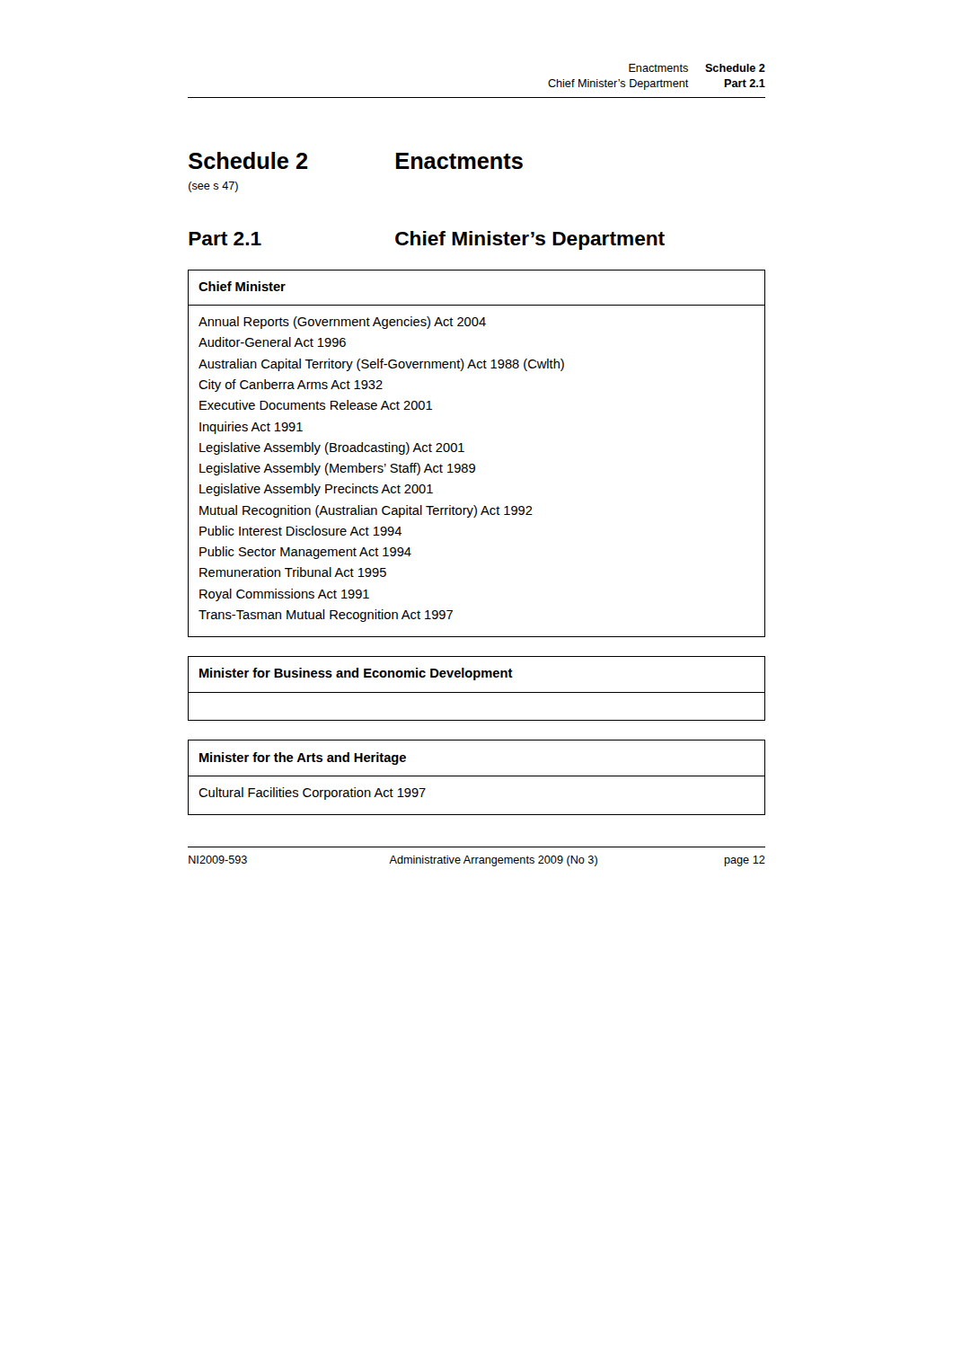| Enactments Chief Minister’s Department | Schedule 2 Part 2.1 |
Schedule 2 Enactments
(see s 47)
Part 2.1 Chief Minister’s Department
| Chief Minister |
| --- |
| Annual Reports (Government Agencies) Act 2004 Auditor-General Act 1996 Australian Capital Territory (Self-Government) Act 1988 (Cwlth) City of Canberra Arms Act 1932 Executive Documents Release Act 2001 Inquiries Act 1991 Legislative Assembly (Broadcasting) Act 2001 Legislative Assembly (Members’ Staff) Act 1989 Legislative Assembly Precincts Act 2001 Mutual Recognition (Australian Capital Territory) Act 1992 Public Interest Disclosure Act 1994 Public Sector Management Act 1994 Remuneration Tribunal Act 1995 Royal Commissions Act 1991 Trans-Tasman Mutual Recognition Act 1997 |
| Minister for Business and Economic Development |
| --- |
| Minister for the Arts and Heritage |
| --- |
| Cultural Facilities Corporation Act 1997 |
| NI2009-593 | Administrative Arrangements 2009 (No 3) | page 12 |